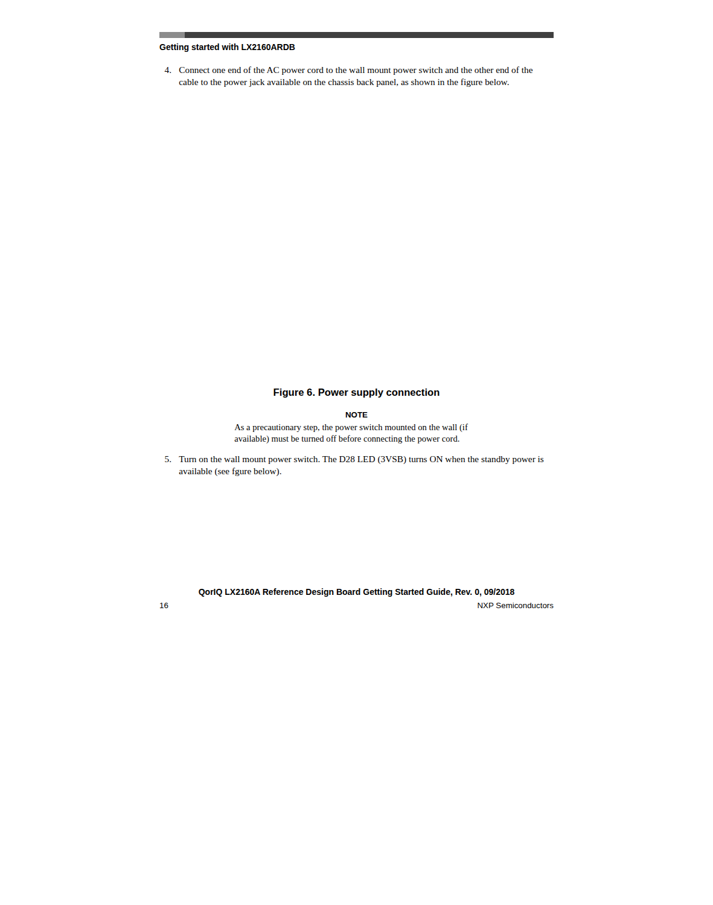Getting started with LX2160ARDB
4. Connect one end of the AC power cord to the wall mount power switch and the other end of the cable to the power jack available on the chassis back panel, as shown in the figure below.
Figure 6. Power supply connection
NOTE
As a precautionary step, the power switch mounted on the wall (if available) must be turned off before connecting the power cord.
5. Turn on the wall mount power switch. The D28 LED (3VSB) turns ON when the standby power is available (see fgure below).
QorIQ LX2160A Reference Design Board Getting Started Guide, Rev. 0, 09/2018
16 NXP Semiconductors